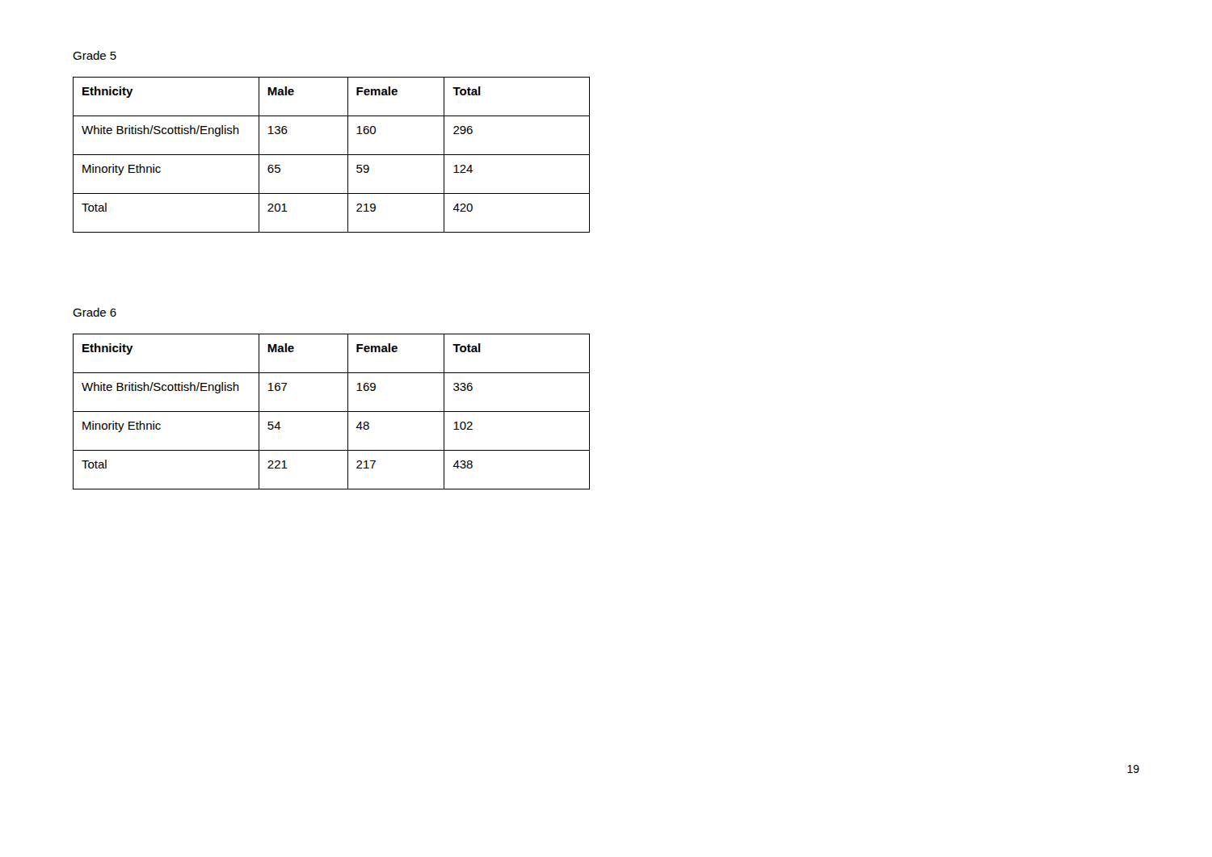Grade 5
| Ethnicity | Male | Female | Total |
| --- | --- | --- | --- |
| White British/Scottish/English | 136 | 160 | 296 |
| Minority Ethnic | 65 | 59 | 124 |
| Total | 201 | 219 | 420 |
Grade 6
| Ethnicity | Male | Female | Total |
| --- | --- | --- | --- |
| White British/Scottish/English | 167 | 169 | 336 |
| Minority Ethnic | 54 | 48 | 102 |
| Total | 221 | 217 | 438 |
19